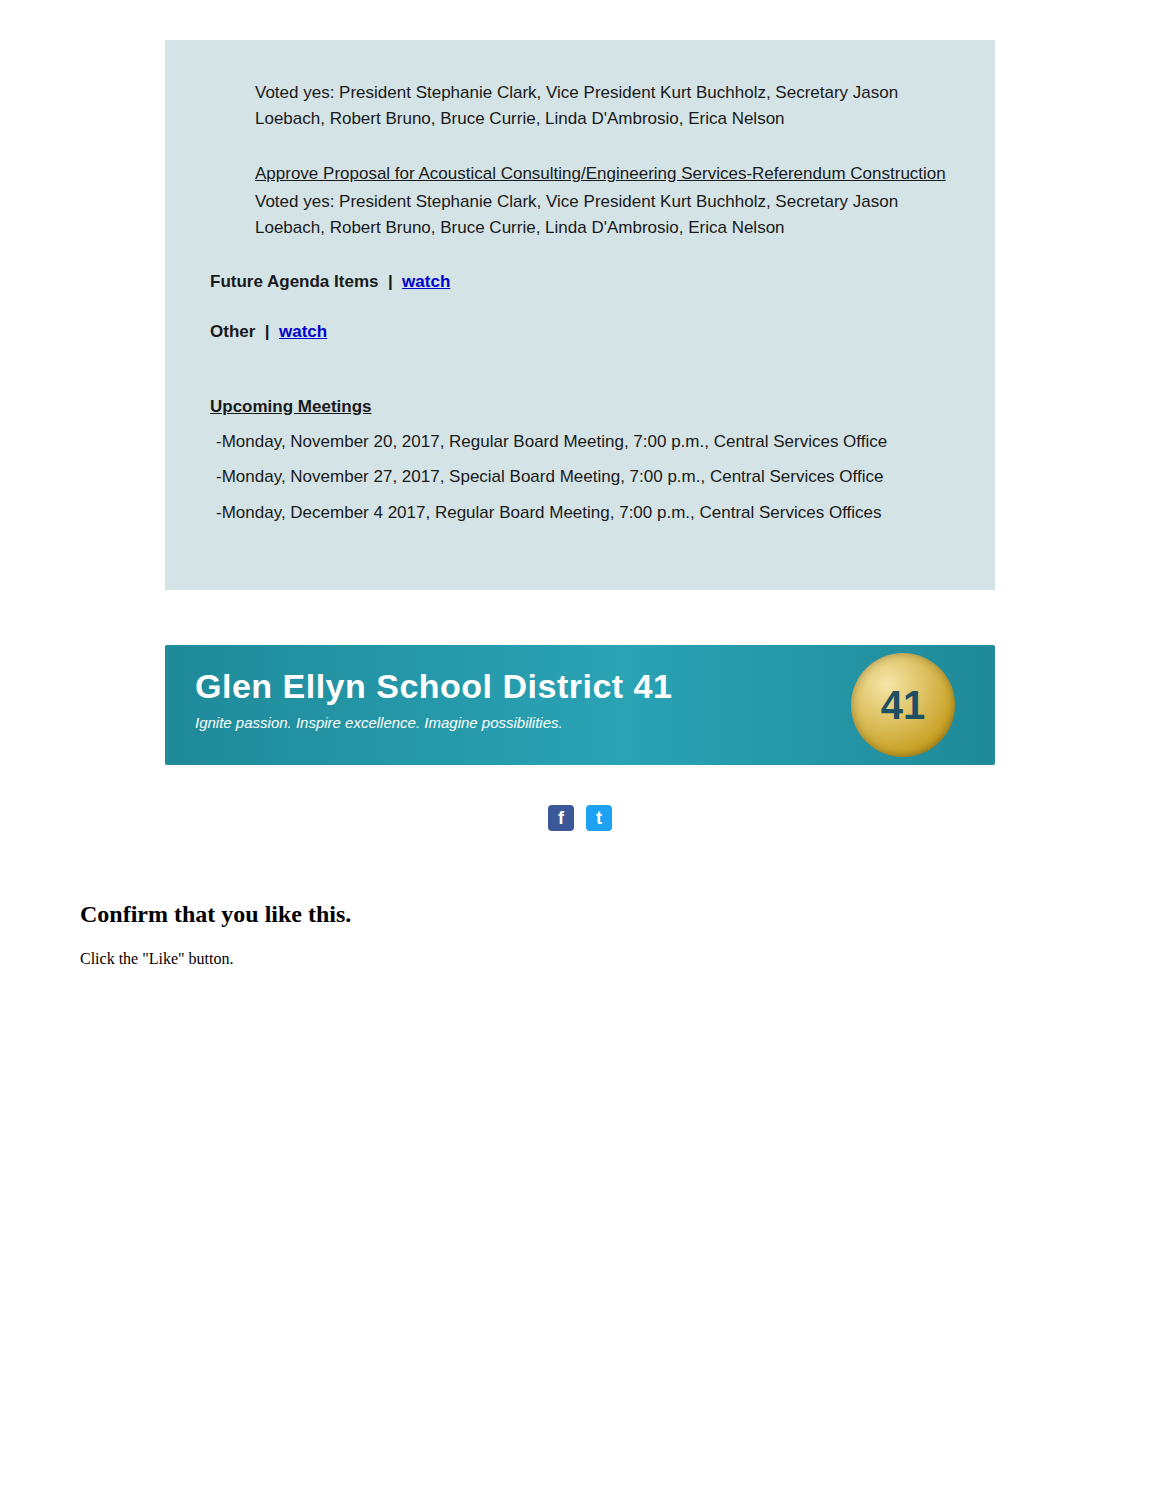Voted yes: President Stephanie Clark, Vice President Kurt Buchholz, Secretary Jason Loebach, Robert Bruno, Bruce Currie, Linda D'Ambrosio, Erica Nelson
Approve Proposal for Acoustical Consulting/Engineering Services-Referendum Construction
Voted yes: President Stephanie Clark, Vice President Kurt Buchholz, Secretary Jason Loebach, Robert Bruno, Bruce Currie, Linda D'Ambrosio, Erica Nelson
Future Agenda Items | watch
Other | watch
Upcoming Meetings
-Monday, November 20, 2017, Regular Board Meeting, 7:00 p.m., Central Services Office
-Monday, November 27, 2017, Special Board Meeting, 7:00 p.m., Central Services Office
-Monday, December 4 2017, Regular Board Meeting, 7:00 p.m., Central Services Offices
Glen Ellyn School District 41
Ignite passion. Inspire excellence. Imagine possibilities.
41
ft
Confirm that you like this.
Click the "Like" button.